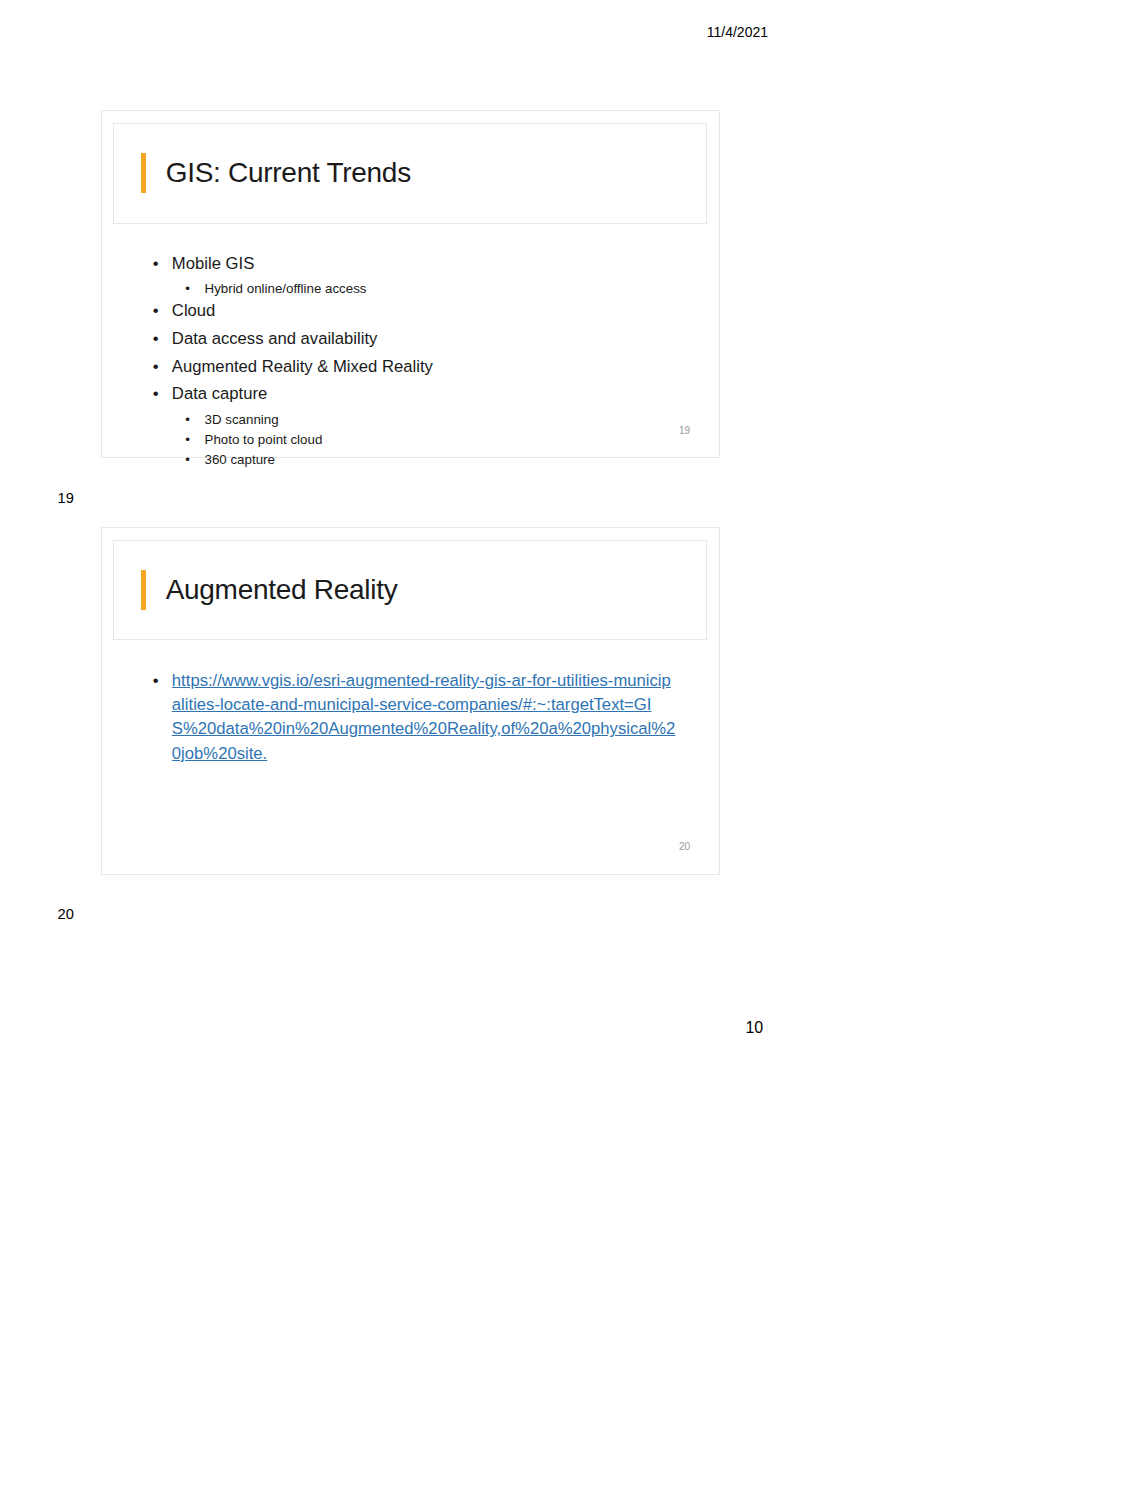11/4/2021
GIS: Current Trends
Mobile GIS
Hybrid online/offline access
Cloud
Data access and availability
Augmented Reality & Mixed Reality
Data capture
3D scanning
Photo to point cloud
360 capture
19
19
Augmented Reality
https://www.vgis.io/esri-augmented-reality-gis-ar-for-utilities-municipalities-locate-and-municipal-service-companies/#:~:targetText=GIS%20data%20in%20Augmented%20Reality,of%20a%20physical%20job%20site.
20
20
10